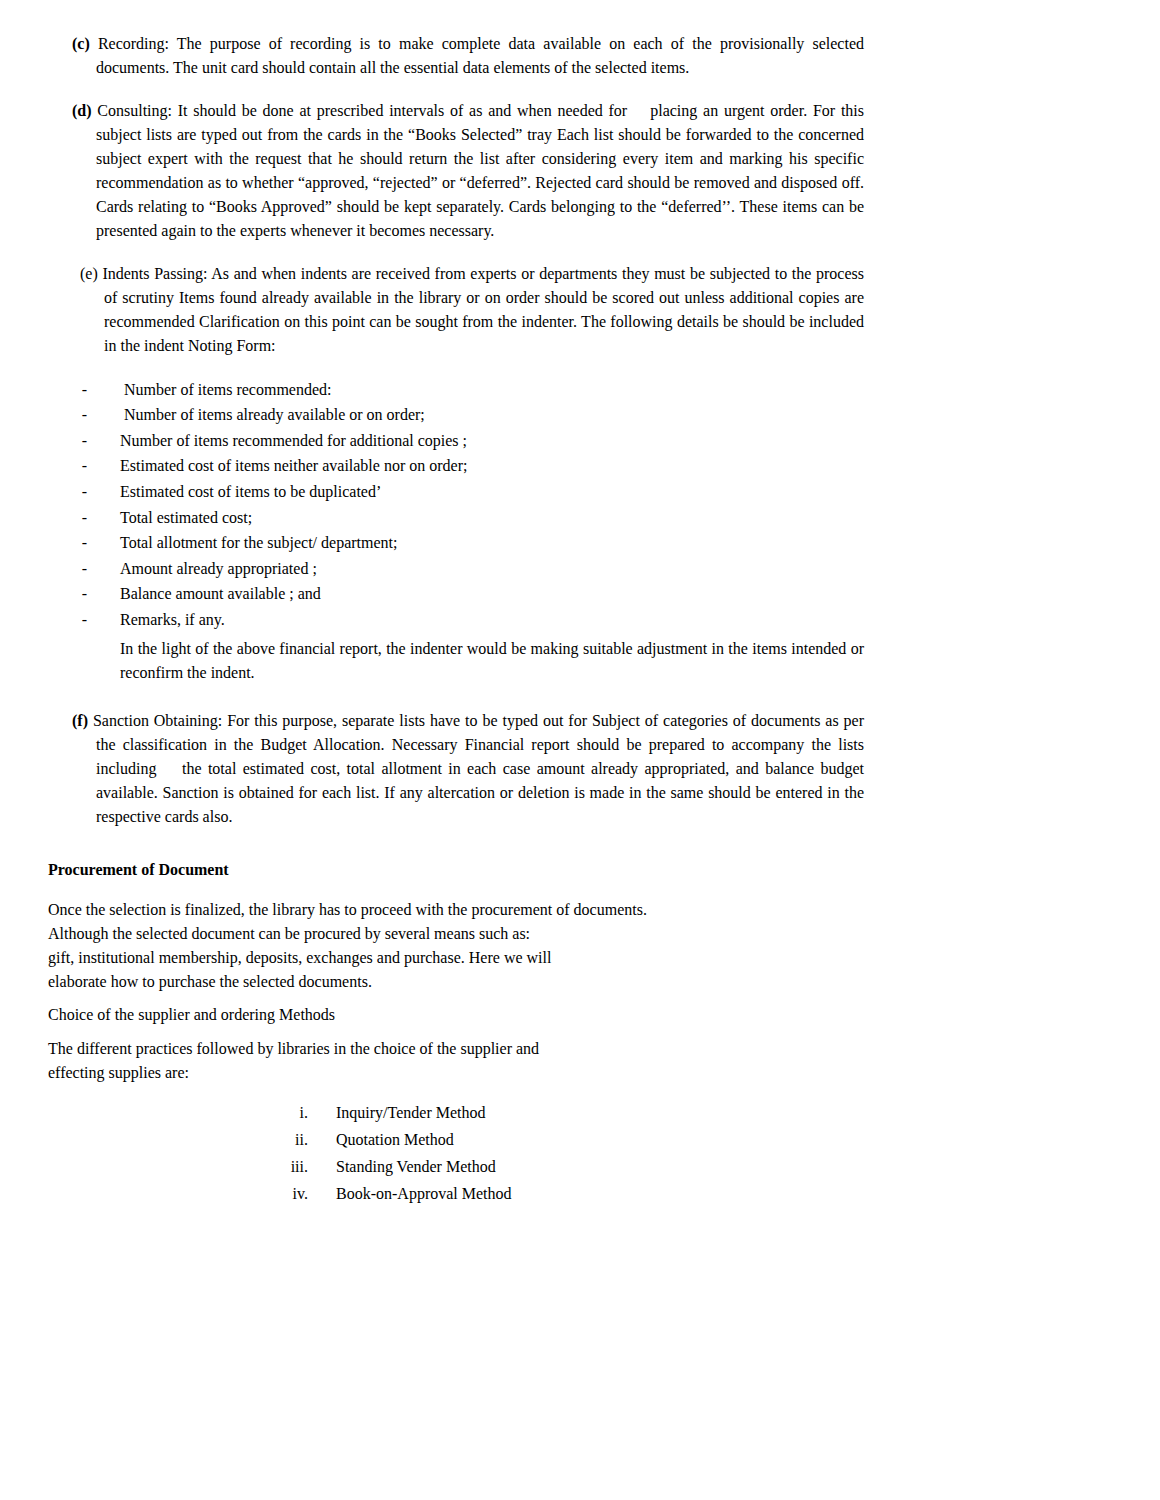(c) Recording: The purpose of recording is to make complete data available on each of the provisionally selected documents. The unit card should contain all the essential data elements of the selected items.
(d) Consulting: It should be done at prescribed intervals of as and when needed for placing an urgent order. For this subject lists are typed out from the cards in the “Books Selected” tray Each list should be forwarded to the concerned subject expert with the request that he should return the list after considering every item and marking his specific recommendation as to whether “approved, “rejected” or “deferred”. Rejected card should be removed and disposed off. Cards relating to “Books Approved” should be kept separately. Cards belonging to the “deferred’’. These items can be presented again to the experts whenever it becomes necessary.
(e) Indents Passing: As and when indents are received from experts or departments they must be subjected to the process of scrutiny Items found already available in the library or on order should be scored out unless additional copies are recommended Clarification on this point can be sought from the indenter. The following details be should be included in the indent Noting Form:
Number of items recommended:
Number of items already available or on order;
Number of items recommended for additional copies ;
Estimated cost of items neither available nor on order;
Estimated cost of items to be duplicated’
Total estimated cost;
Total allotment for the subject/ department;
Amount already appropriated ;
Balance amount available ; and
Remarks, if any.
In the light of the above financial report, the indenter would be making suitable adjustment in the items intended or reconfirm the indent.
(f) Sanction Obtaining: For this purpose, separate lists have to be typed out for Subject of categories of documents as per the classification in the Budget Allocation. Necessary Financial report should be prepared to accompany the lists including the total estimated cost, total allotment in each case amount already appropriated, and balance budget available. Sanction is obtained for each list. If any altercation or deletion is made in the same should be entered in the respective cards also.
Procurement of Document
Once the selection is finalized, the library has to proceed with the procurement of documents.
Although the selected document can be procured by several means such as:
gift, institutional membership, deposits, exchanges and purchase. Here we will
elaborate how to purchase the selected documents.
Choice of the supplier and ordering Methods
The different practices followed by libraries in the choice of the supplier and
effecting supplies are:
Inquiry/Tender Method
Quotation Method
Standing Vender Method
Book-on-Approval Method